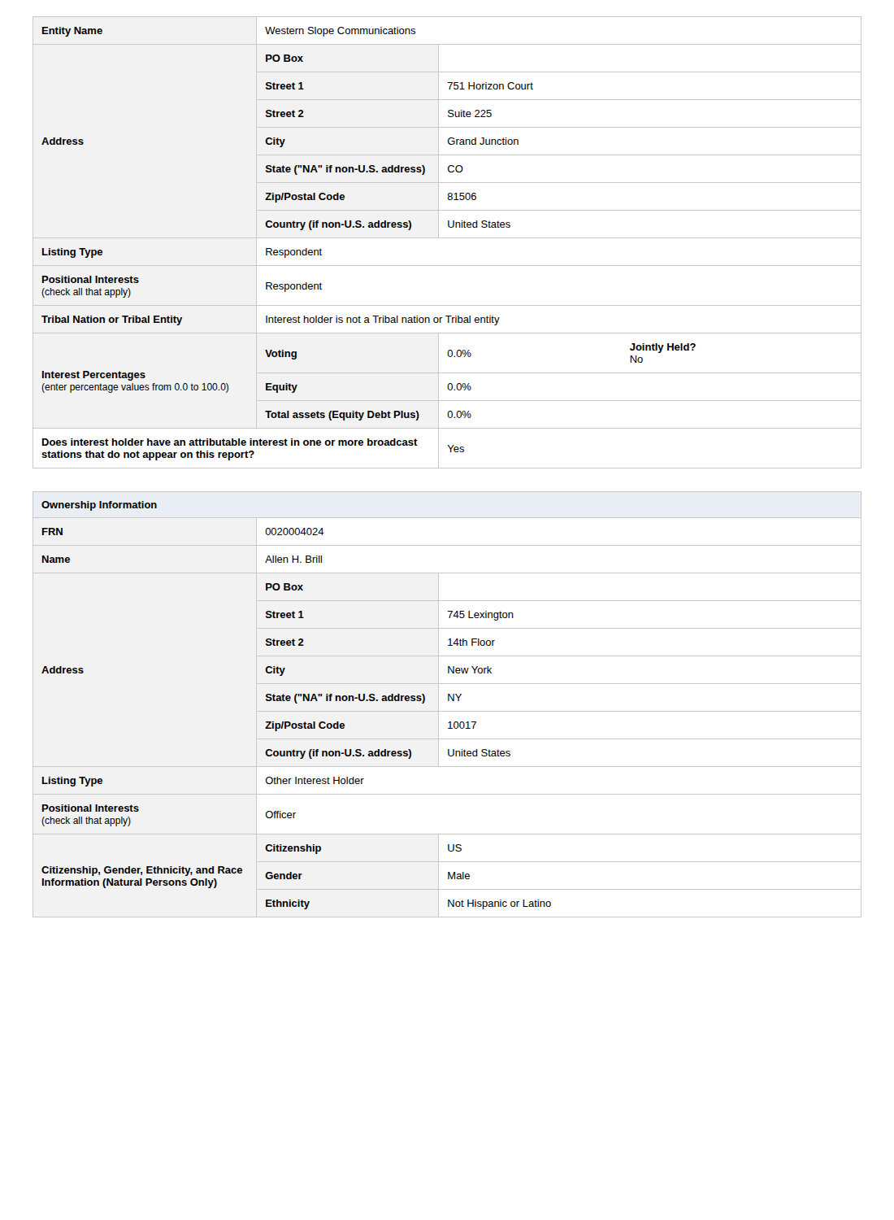| Entity Name | Western Slope Communications |
| Address | PO Box | |
| Street 1 | 751 Horizon Court |
| Street 2 | Suite 225 |
| City | Grand Junction |
| State ("NA" if non-U.S. address) | CO |
| Zip/Postal Code | 81506 |
| Country (if non-U.S. address) | United States |
| Listing Type | Respondent |
| Positional Interests (check all that apply) | Respondent |
| Tribal Nation or Tribal Entity | Interest holder is not a Tribal nation or Tribal entity |
| Interest Percentages (enter percentage values from 0.0 to 100.0) | Voting | / 0.0% / Jointly Held? No / |
| Equity | 0.0% |
| Total assets (Equity Debt Plus) | 0.0% |
| Does interest holder have an attributable interest in one or more broadcast stations that do not appear on this report? | Yes |
Ownership Information
| FRN | 0020004024 |
| Name | Allen H. Brill |
| Address | PO Box | |
| Street 1 | 745 Lexington |
| Street 2 | 14th Floor |
| City | New York |
| State ("NA" if non-U.S. address) | NY |
| Zip/Postal Code | 10017 |
| Country (if non-U.S. address) | United States |
| Listing Type | Other Interest Holder |
| Positional Interests (check all that apply) | Officer |
| Citizenship, Gender, Ethnicity, and Race Information (Natural Persons Only) | Citizenship | US |
| Gender | Male |
| Ethnicity | Not Hispanic or Latino |